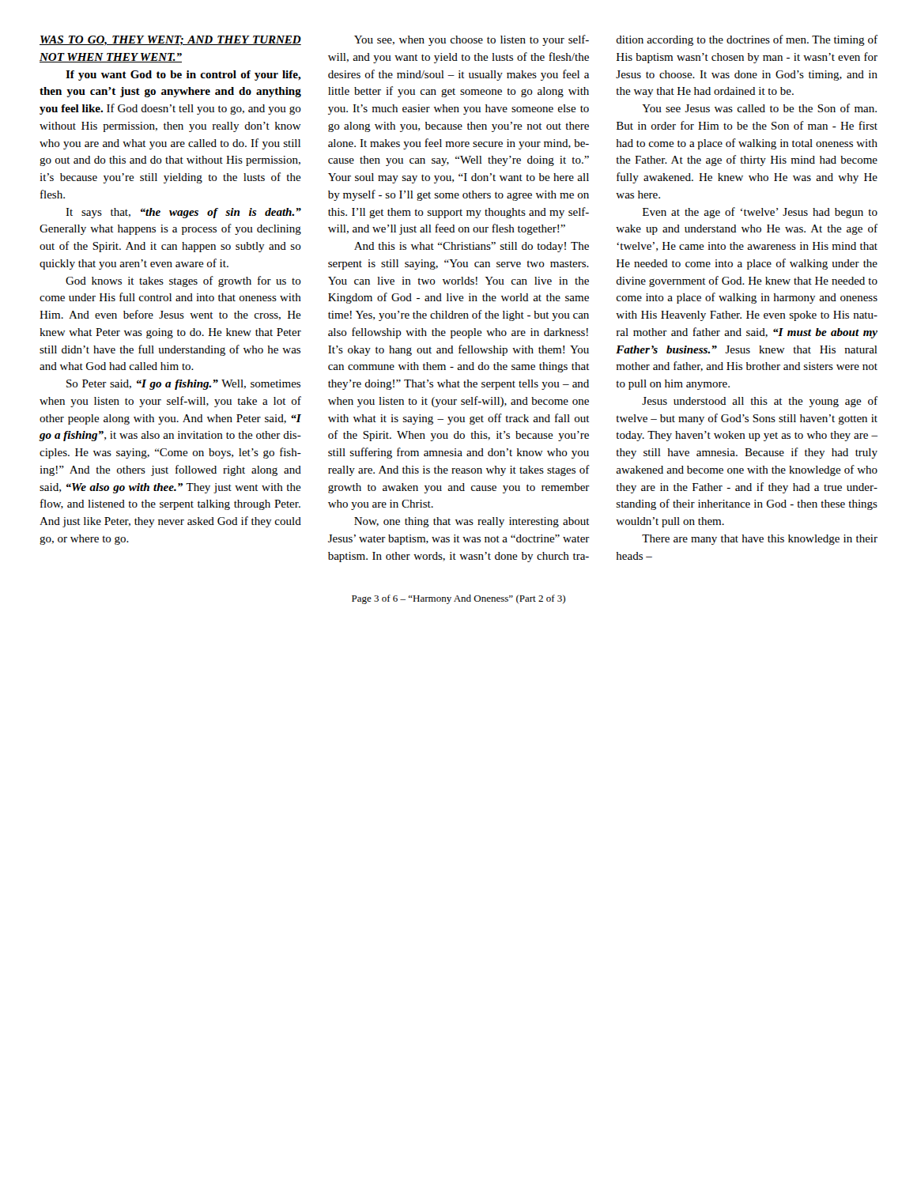WAS TO GO, THEY WENT; AND THEY TURNED NOT WHEN THEY WENT.”
If you want God to be in control of your life, then you can’t just go anywhere and do anything you feel like. If God doesn’t tell you to go, and you go without His permission, then you really don’t know who you are and what you are called to do. If you still go out and do this and do that without His permission, it’s because you’re still yielding to the lusts of the flesh.
It says that, “the wages of sin is death.” Generally what happens is a process of you declining out of the Spirit. And it can happen so subtly and so quickly that you aren’t even aware of it.
God knows it takes stages of growth for us to come under His full control and into that oneness with Him. And even before Jesus went to the cross, He knew what Peter was going to do. He knew that Peter still didn’t have the full understanding of who he was and what God had called him to.
So Peter said, “I go a fishing.” Well, sometimes when you listen to your self-will, you take a lot of other people along with you. And when Peter said, “I go a fishing”, it was also an invitation to the other disciples. He was saying, “Come on boys, let’s go fishing!” And the others just followed right along and said, “We also go with thee.” They just went with the flow, and listened to the serpent talking through Peter. And just like Peter, they never asked God if they could go, or where to go.
You see, when you choose to listen to your self-will, and you want to yield to the lusts of the flesh/the desires of the mind/soul – it usually makes you feel a little better if you can get someone to go along with you. It’s much easier when you have someone else to go along with you, because then you’re not out there alone. It makes you feel more secure in your mind, because then you can say, “Well they’re doing it to.” Your soul may say to you, “I don’t want to be here all by myself - so I’ll get some others to agree with me on this. I’ll get them to support my thoughts and my self-will, and we’ll just all feed on our flesh together!”
And this is what “Christians” still do today! The serpent is still saying, “You can serve two masters. You can live in two worlds! You can live in the Kingdom of God - and live in the world at the same time! Yes, you’re the children of the light - but you can also fellowship with the people who are in darkness! It’s okay to hang out and fellowship with them! You can commune with them - and do the same things that they’re doing!” That’s what the serpent tells you – and when you listen to it (your self-will), and become one with what it is saying – you get off track and fall out of the Spirit. When you do this, it’s because you’re still suffering from amnesia and don’t know who you really are. And this is the reason why it takes stages of growth to awaken you and cause you to remember who you are in Christ.
Now, one thing that was really interesting about Jesus’ water baptism, was it was not a “doctrine” water baptism. In other words, it wasn’t done by church tradition according to the doctrines of men. The timing of His baptism wasn’t chosen by man - it wasn’t even for Jesus to choose. It was done in God’s timing, and in the way that He had ordained it to be.
You see Jesus was called to be the Son of man. But in order for Him to be the Son of man - He first had to come to a place of walking in total oneness with the Father. At the age of thirty His mind had become fully awakened. He knew who He was and why He was here.
Even at the age of ‘twelve’ Jesus had begun to wake up and understand who He was. At the age of ‘twelve’, He came into the awareness in His mind that He needed to come into a place of walking under the divine government of God. He knew that He needed to come into a place of walking in harmony and oneness with His Heavenly Father. He even spoke to His natural mother and father and said, “I must be about my Father’s business.” Jesus knew that His natural mother and father, and His brother and sisters were not to pull on him anymore.
Jesus understood all this at the young age of twelve – but many of God’s Sons still haven’t gotten it today. They haven’t woken up yet as to who they are – they still have amnesia. Because if they had truly awakened and become one with the knowledge of who they are in the Father - and if they had a true understanding of their inheritance in God - then these things wouldn’t pull on them.
There are many that have this knowledge in their heads –
Page 3 of 6 – “Harmony And Oneness” (Part 2 of 3)